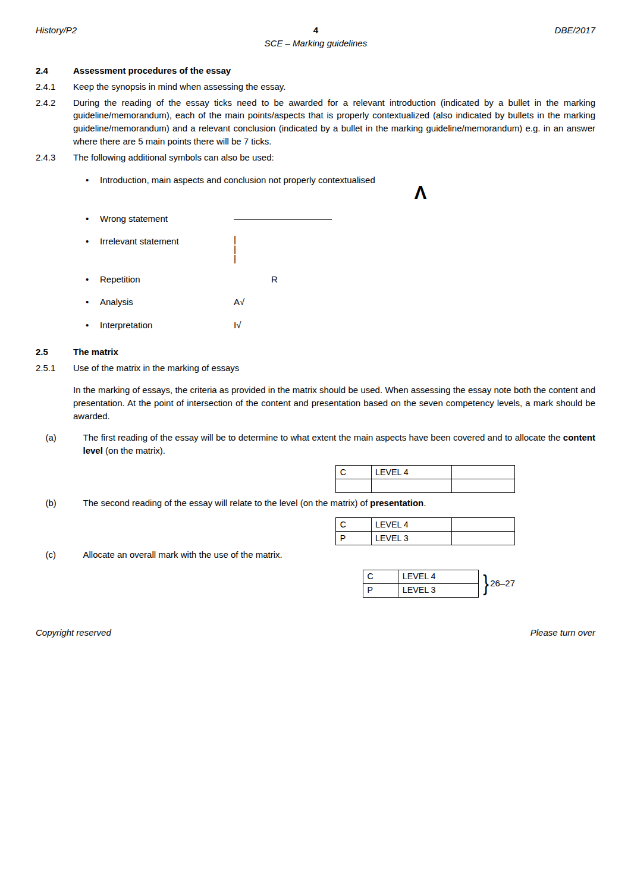History/P2
4
SCE – Marking guidelines
DBE/2017
2.4 Assessment procedures of the essay
2.4.1 Keep the synopsis in mind when assessing the essay.
2.4.2 During the reading of the essay ticks need to be awarded for a relevant introduction (indicated by a bullet in the marking guideline/memorandum), each of the main points/aspects that is properly contextualized (also indicated by bullets in the marking guideline/memorandum) and a relevant conclusion (indicated by a bullet in the marking guideline/memorandum) e.g. in an answer where there are 5 main points there will be 7 ticks.
2.4.3 The following additional symbols can also be used:
• Introduction, main aspects and conclusion not properly contextualised
Λ
• Wrong statement
• Irrelevant statement |
|
|
• Repetition R
• Analysis A√
• Interpretation I√
2.5 The matrix
2.5.1 Use of the matrix in the marking of essays
In the marking of essays, the criteria as provided in the matrix should be used. When assessing the essay note both the content and presentation. At the point of intersection of the content and presentation based on the seven competency levels, a mark should be awarded.
(a) The first reading of the essay will be to determine to what extent the main aspects have been covered and to allocate the content level (on the matrix).
| C | LEVEL 4 | |
(b) The second reading of the essay will relate to the level (on the matrix) of presentation.
| C | LEVEL 4 | |
| P | LEVEL 3 | |
(c) Allocate an overall mark with the use of the matrix.
| C | LEVEL 4 |
| P | LEVEL 3 |
}26–27
Copyright reserved
Please turn over